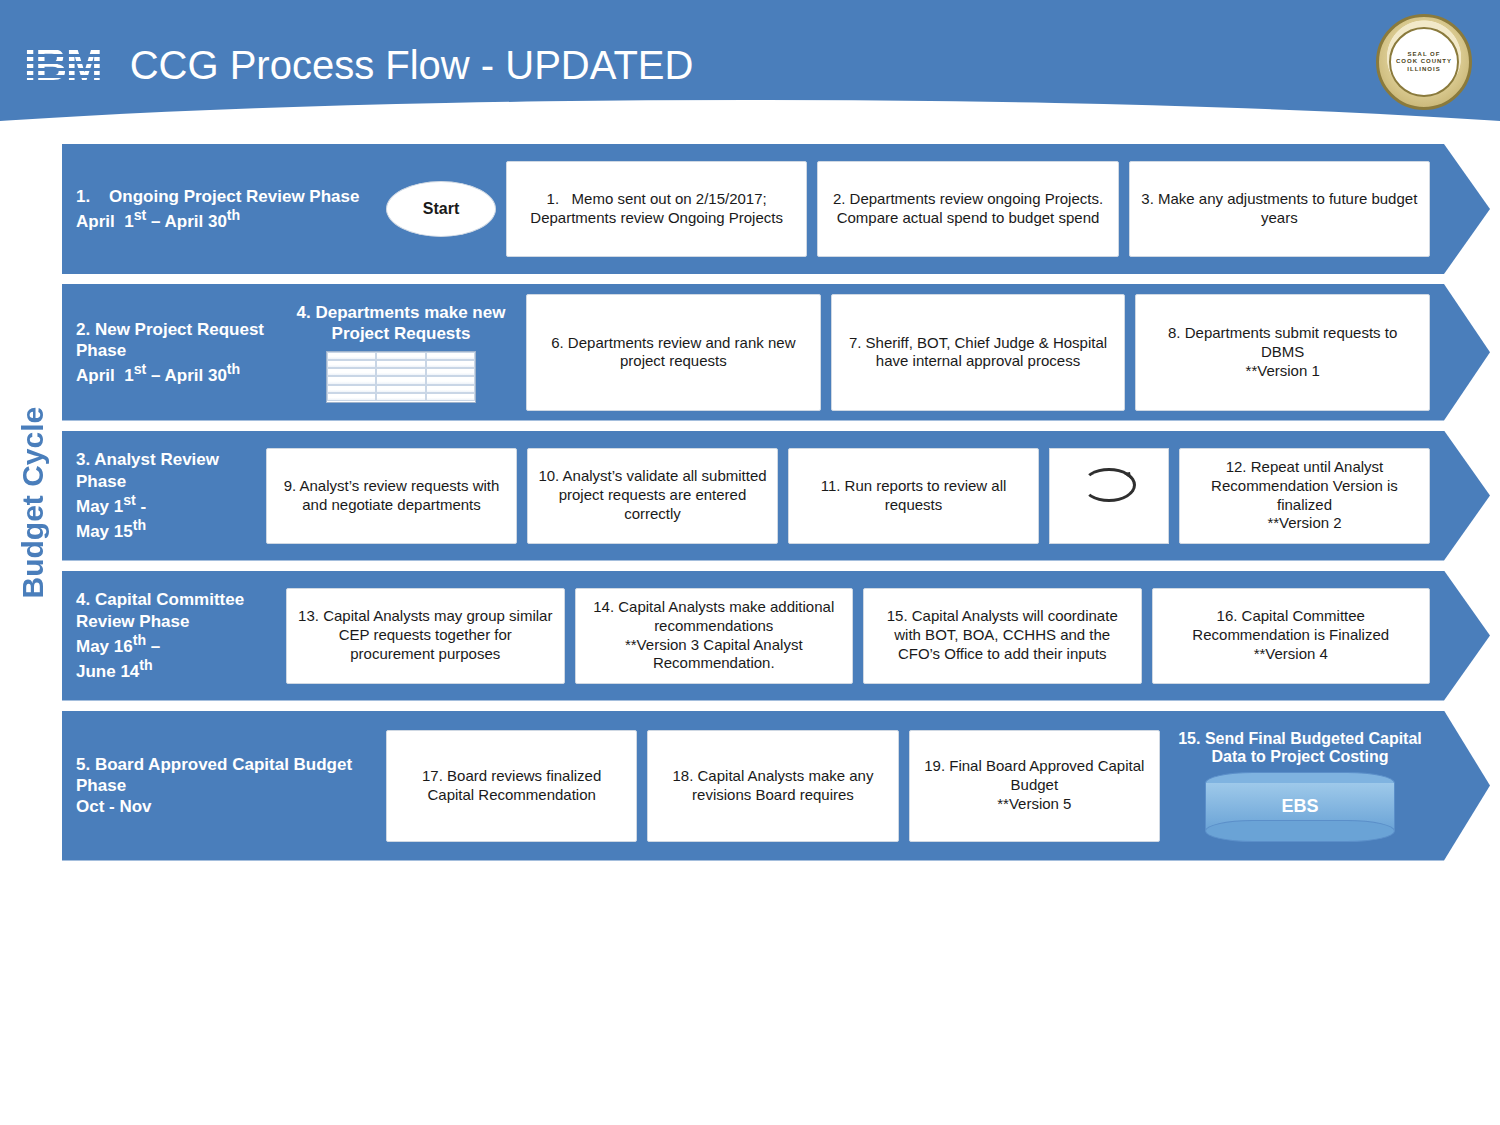IBM
CCG Process Flow - UPDATED
SEAL OF
COOK COUNTY
ILLINOIS
Budget Cycle
1. Ongoing Project Review Phase
April 1st – April 30th
Start
1. Memo sent out on 2/15/2017; Departments review Ongoing Projects
2. Departments review ongoing Projects. Compare actual spend to budget spend
3. Make any adjustments to future budget years
2. New Project Request Phase
April 1st – April 30th
4. Departments make new Project Requests
6. Departments review and rank new project requests
7. Sheriff, BOT, Chief Judge & Hospital have internal approval process
8. Departments submit requests to DBMS
**Version 1
3. Analyst Review Phase
May 1st -
May 15th
9. Analyst’s review requests with and negotiate departments
10. Analyst’s validate all submitted project requests are entered correctly
11. Run reports to review all requests
Repeat
12. Repeat until Analyst Recommendation Version is finalized
**Version 2
4. Capital Committee Review Phase
May 16th –
June 14th
13. Capital Analysts may group similar CEP requests together for procurement purposes
14. Capital Analysts make additional recommendations
**Version 3 Capital Analyst Recommendation.
15. Capital Analysts will coordinate with BOT, BOA, CCHHS and the CFO’s Office to add their inputs
16. Capital Committee Recommendation is Finalized
**Version 4
5. Board Approved Capital Budget Phase
Oct - Nov
17. Board reviews finalized Capital Recommendation
18. Capital Analysts make any revisions Board requires
19. Final Board Approved Capital Budget
**Version 5
15. Send Final Budgeted Capital Data to Project Costing
EBS